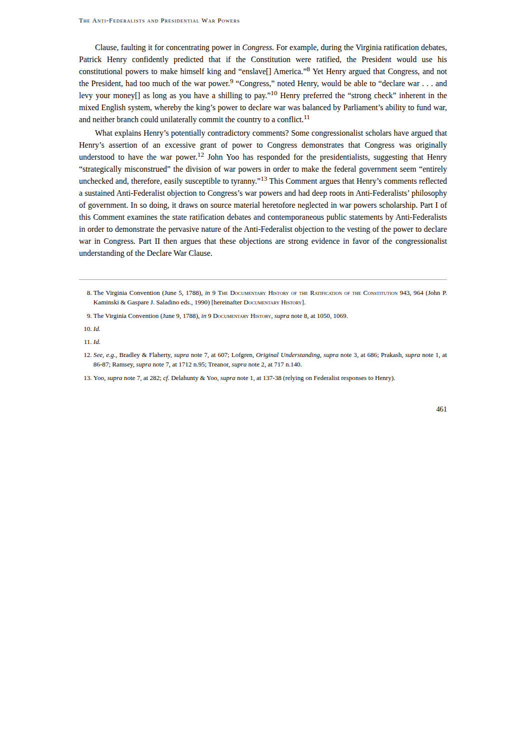The Anti-Federalists and Presidential War Powers
Clause, faulting it for concentrating power in Congress. For example, during the Virginia ratification debates, Patrick Henry confidently predicted that if the Constitution were ratified, the President would use his constitutional powers to make himself king and “enslave[] America.”8 Yet Henry argued that Congress, and not the President, had too much of the war power.9 “Congress,” noted Henry, would be able to “declare war . . . and levy your money[] as long as you have a shilling to pay.”10 Henry preferred the “strong check” inherent in the mixed English system, whereby the king’s power to declare war was balanced by Parliament’s ability to fund war, and neither branch could unilaterally commit the country to a conflict.11
What explains Henry’s potentially contradictory comments? Some congressionalist scholars have argued that Henry’s assertion of an excessive grant of power to Congress demonstrates that Congress was originally understood to have the war power.12 John Yoo has responded for the presidentialists, suggesting that Henry “strategically misconstrued” the division of war powers in order to make the federal government seem “entirely unchecked and, therefore, easily susceptible to tyranny.”13 This Comment argues that Henry’s comments reflected a sustained Anti-Federalist objection to Congress’s war powers and had deep roots in Anti-Federalists’ philosophy of government. In so doing, it draws on source material heretofore neglected in war powers scholarship. Part I of this Comment examines the state ratification debates and contemporaneous public statements by Anti-Federalists in order to demonstrate the pervasive nature of the Anti-Federalist objection to the vesting of the power to declare war in Congress. Part II then argues that these objections are strong evidence in favor of the congressionalist understanding of the Declare War Clause.
The Virginia Convention (June 5, 1788), in 9 The Documentary History of the Ratification of the Constitution 943, 964 (John P. Kaminski & Gaspare J. Saladino eds., 1990) [hereinafter Documentary History].
The Virginia Convention (June 9, 1788), in 9 Documentary History, supra note 8, at 1050, 1069.
Id.
Id.
See, e.g., Bradley & Flaherty, supra note 7, at 607; Lofgren, Original Understanding, supra note 3, at 686; Prakash, supra note 1, at 86-87; Ramsey, supra note 7, at 1712 n.95; Treanor, supra note 2, at 717 n.140.
Yoo, supra note 7, at 282; cf. Delahunty & Yoo, supra note 1, at 137-38 (relying on Federalist responses to Henry).
461